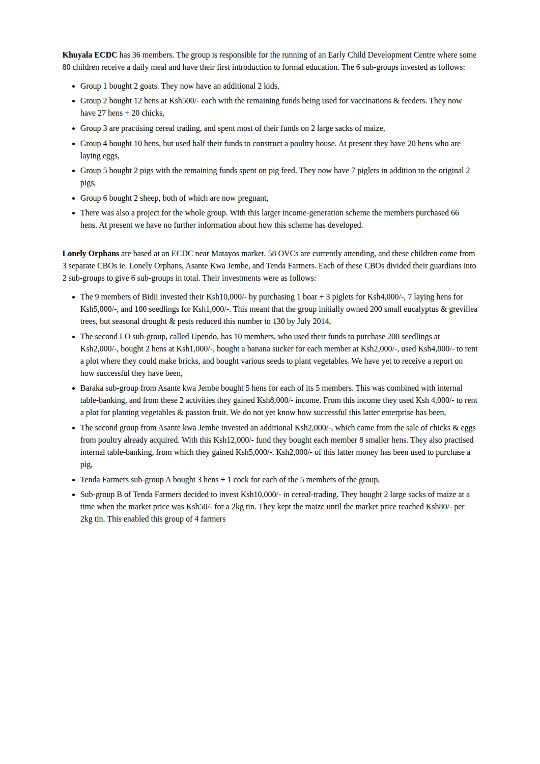Khuyala ECDC has 36 members. The group is responsible for the running of an Early Child Development Centre where some 80 children receive a daily meal and have their first introduction to formal education. The 6 sub-groups invested as follows:
Group 1 bought 2 goats. They now have an additional 2 kids,
Group 2 bought 12 hens at Ksh500/- each with the remaining funds being used for vaccinations & feeders. They now have 27 hens + 20 chicks,
Group 3 are practising cereal trading, and spent most of their funds on 2 large sacks of maize,
Group 4 bought 10 hens, but used half their funds to construct a poultry house. At present they have 20 hens who are laying eggs,
Group 5 bought 2 pigs with the remaining funds spent on pig feed. They now have 7 piglets in addition to the original 2 pigs,
Group 6 bought 2 sheep, both of which are now pregnant,
There was also a project for the whole group. With this larger income-generation scheme the members purchased 66 hens. At present we have no further information about how this scheme has developed.
Lonely Orphans are based at an ECDC near Matayos market. 58 OVCs are currently attending, and these children come from 3 separate CBOs ie. Lonely Orphans, Asante Kwa Jembe, and Tenda Farmers. Each of these CBOs divided their guardians into 2 sub-groups to give 6 sub-groups in total. Their investments were as follows:
The 9 members of Bidii invested their Ksh10,000/- by purchasing 1 boar + 3 piglets for Ksh4,000/-, 7 laying hens for Ksh5,000/-, and 100 seedlings for Ksh1,000/-. This meant that the group initially owned 200 small eucalyptus & grevillea trees, but seasonal drought & pests reduced this number to 130 by July 2014,
The second LO sub-group, called Upendo, has 10 members, who used their funds to purchase 200 seedlings at Ksh2,000/-, bought 2 hens at Ksh1,000/-, bought a banana sucker for each member at Ksh2,000/-, used Ksh4,000/- to rent a plot where they could make bricks, and bought various seeds to plant vegetables. We have yet to receive a report on how successful they have been,
Baraka sub-group from Asante kwa Jembe bought 5 hens for each of its 5 members. This was combined with internal table-banking, and from these 2 activities they gained Ksh8,000/- income. From this income they used Ksh 4,000/- to rent a plot for planting vegetables & passion fruit. We do not yet know how successful this latter enterprise has been,
The second group from Asante kwa Jembe invested an additional Ksh2,000/-, which came from the sale of chicks & eggs from poultry already acquired. With this Ksh12,000/- fund they bought each member 8 smaller hens. They also practised internal table-banking, from which they gained Ksh5,000/-. Ksh2,000/- of this latter money has been used to purchase a pig,
Tenda Farmers sub-group A bought 3 hens + 1 cock for each of the 5 members of the group,
Sub-group B of Tenda Farmers decided to invest Ksh10,000/- in cereal-trading. They bought 2 large sacks of maize at a time when the market price was Ksh50/- for a 2kg tin. They kept the maize until the market price reached Ksh80/- per 2kg tin. This enabled this group of 4 farmers